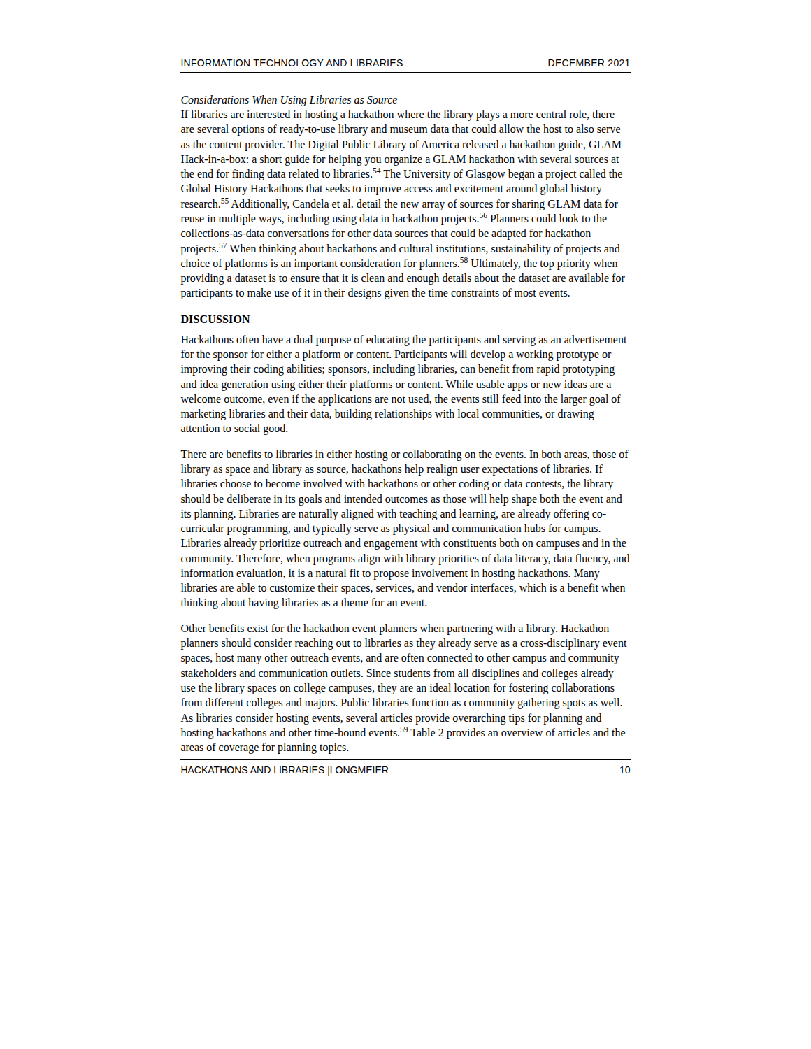Information Technology and Libraries December 2021
Considerations When Using Libraries as Source
If libraries are interested in hosting a hackathon where the library plays a more central role, there are several options of ready-to-use library and museum data that could allow the host to also serve as the content provider. The Digital Public Library of America released a hackathon guide, GLAM Hack-in-a-box: a short guide for helping you organize a GLAM hackathon with several sources at the end for finding data related to libraries.54 The University of Glasgow began a project called the Global History Hackathons that seeks to improve access and excitement around global history research.55 Additionally, Candela et al. detail the new array of sources for sharing GLAM data for reuse in multiple ways, including using data in hackathon projects.56 Planners could look to the collections-as-data conversations for other data sources that could be adapted for hackathon projects.57 When thinking about hackathons and cultural institutions, sustainability of projects and choice of platforms is an important consideration for planners.58 Ultimately, the top priority when providing a dataset is to ensure that it is clean and enough details about the dataset are available for participants to make use of it in their designs given the time constraints of most events.
DISCUSSION
Hackathons often have a dual purpose of educating the participants and serving as an advertisement for the sponsor for either a platform or content. Participants will develop a working prototype or improving their coding abilities; sponsors, including libraries, can benefit from rapid prototyping and idea generation using either their platforms or content. While usable apps or new ideas are a welcome outcome, even if the applications are not used, the events still feed into the larger goal of marketing libraries and their data, building relationships with local communities, or drawing attention to social good.
There are benefits to libraries in either hosting or collaborating on the events. In both areas, those of library as space and library as source, hackathons help realign user expectations of libraries. If libraries choose to become involved with hackathons or other coding or data contests, the library should be deliberate in its goals and intended outcomes as those will help shape both the event and its planning. Libraries are naturally aligned with teaching and learning, are already offering co-curricular programming, and typically serve as physical and communication hubs for campus. Libraries already prioritize outreach and engagement with constituents both on campuses and in the community. Therefore, when programs align with library priorities of data literacy, data fluency, and information evaluation, it is a natural fit to propose involvement in hosting hackathons. Many libraries are able to customize their spaces, services, and vendor interfaces, which is a benefit when thinking about having libraries as a theme for an event.
Other benefits exist for the hackathon event planners when partnering with a library. Hackathon planners should consider reaching out to libraries as they already serve as a cross-disciplinary event spaces, host many other outreach events, and are often connected to other campus and community stakeholders and communication outlets. Since students from all disciplines and colleges already use the library spaces on college campuses, they are an ideal location for fostering collaborations from different colleges and majors. Public libraries function as community gathering spots as well. As libraries consider hosting events, several articles provide overarching tips for planning and hosting hackathons and other time-bound events.59 Table 2 provides an overview of articles and the areas of coverage for planning topics.
Hackathons and Libraries |Longmeier 10